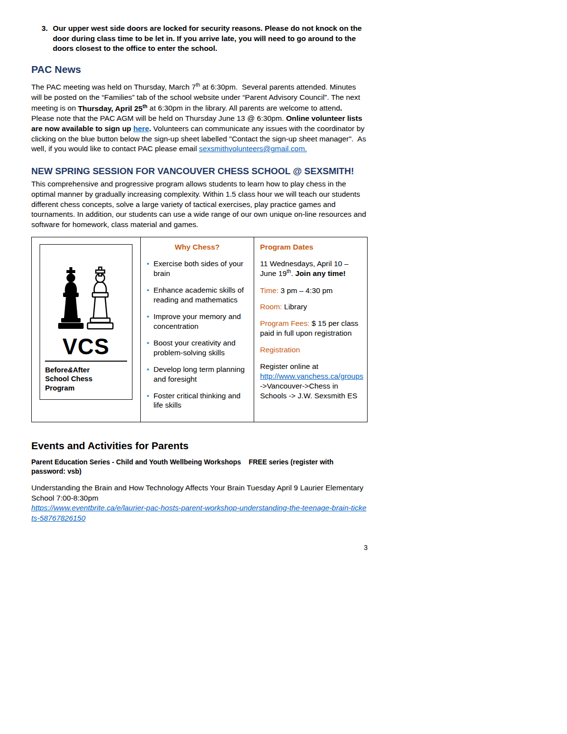Our upper west side doors are locked for security reasons. Please do not knock on the door during class time to be let in. If you arrive late, you will need to go around to the doors closest to the office to enter the school.
PAC News
The PAC meeting was held on Thursday, March 7th at 6:30pm. Several parents attended. Minutes will be posted on the “Families” tab of the school website under “Parent Advisory Council”. The next meeting is on Thursday, April 25th at 6:30pm in the library. All parents are welcome to attend. Please note that the PAC AGM will be held on Thursday June 13 @ 6:30pm. Online volunteer lists are now available to sign up here. Volunteers can communicate any issues with the coordinator by clicking on the blue button below the sign-up sheet labelled "Contact the sign-up sheet manager". As well, if you would like to contact PAC please email sexsmithvolunteers@gmail.com.
NEW SPRING SESSION FOR VANCOUVER CHESS SCHOOL @ SEXSMITH!
This comprehensive and progressive program allows students to learn how to play chess in the optimal manner by gradually increasing complexity. Within 1.5 class hour we will teach our students different chess concepts, solve a large variety of tactical exercises, play practice games and tournaments. In addition, our students can use a wide range of our own unique on-line resources and software for homework, class material and games.
| VCS Before & After School Chess Program | Why Chess? Exercise both sides of your brain Enhance academic skills of reading and mathematics Improve your memory and concentration Boost your creativity and problem-solving skills Develop long term planning and foresight Foster critical thinking and life skills | Program Dates 11 Wednesdays, April 10 – June 19 th . Join any time! Time: 3 pm – 4:30 pm Room: Library Program Fees: $ 15 per class paid in full upon registration Registration Register online at http://www.vanchess.ca/groups ->Vancouver->Chess in Schools -> J.W. Sexsmith ES |
Events and Activities for Parents
Parent Education Series - Child and Youth Wellbeing Workshops FREE series (register with password: vsb)
Understanding the Brain and How Technology Affects Your Brain Tuesday April 9 Laurier Elementary School 7:00-8:30pm
https://www.eventbrite.ca/e/laurier-pac-hosts-parent-workshop-understanding-the-teenage-brain-tickets-58767826150
3